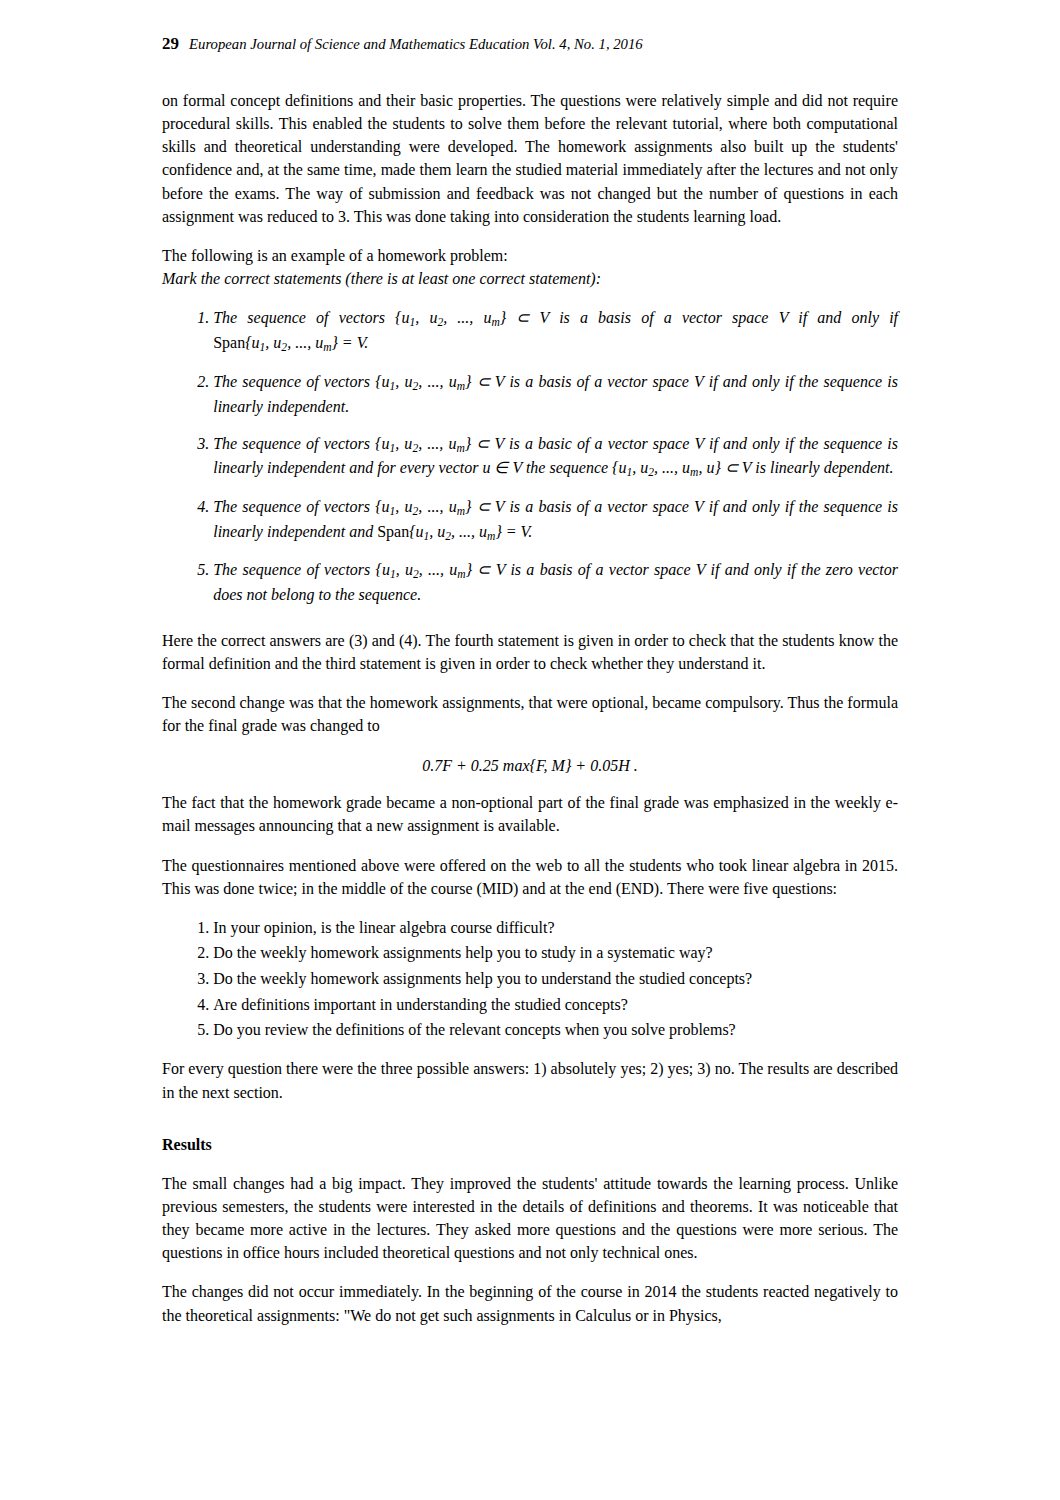29 European Journal of Science and Mathematics Education Vol. 4, No. 1, 2016
on formal concept definitions and their basic properties. The questions were relatively simple and did not require procedural skills. This enabled the students to solve them before the relevant tutorial, where both computational skills and theoretical understanding were developed. The homework assignments also built up the students' confidence and, at the same time, made them learn the studied material immediately after the lectures and not only before the exams. The way of submission and feedback was not changed but the number of questions in each assignment was reduced to 3. This was done taking into consideration the students learning load.
The following is an example of a homework problem:
Mark the correct statements (there is at least one correct statement):
The sequence of vectors {u1, u2, ..., um} ⊂ V is a basis of a vector space V if and only if Span{u1, u2, ..., um} = V.
The sequence of vectors {u1, u2, ..., um} ⊂ V is a basis of a vector space V if and only if the sequence is linearly independent.
The sequence of vectors {u1, u2, ..., um} ⊂ V is a basic of a vector space V if and only if the sequence is linearly independent and for every vector u ∈ V the sequence {u1, u2, ..., um, u} ⊂ V is linearly dependent.
The sequence of vectors {u1, u2, ..., um} ⊂ V is a basis of a vector space V if and only if the sequence is linearly independent and Span{u1, u2, ..., um} = V.
The sequence of vectors {u1, u2, ..., um} ⊂ V is a basis of a vector space V if and only if the zero vector does not belong to the sequence.
Here the correct answers are (3) and (4). The fourth statement is given in order to check that the students know the formal definition and the third statement is given in order to check whether they understand it.
The second change was that the homework assignments, that were optional, became compulsory. Thus the formula for the final grade was changed to
0.7F + 0.25 max{F, M} + 0.05H .
The fact that the homework grade became a non-optional part of the final grade was emphasized in the weekly e-mail messages announcing that a new assignment is available.
The questionnaires mentioned above were offered on the web to all the students who took linear algebra in 2015. This was done twice; in the middle of the course (MID) and at the end (END). There were five questions:
In your opinion, is the linear algebra course difficult?
Do the weekly homework assignments help you to study in a systematic way?
Do the weekly homework assignments help you to understand the studied concepts?
Are definitions important in understanding the studied concepts?
Do you review the definitions of the relevant concepts when you solve problems?
For every question there were the three possible answers: 1) absolutely yes; 2) yes; 3) no. The results are described in the next section.
Results
The small changes had a big impact. They improved the students' attitude towards the learning process. Unlike previous semesters, the students were interested in the details of definitions and theorems. It was noticeable that they became more active in the lectures. They asked more questions and the questions were more serious. The questions in office hours included theoretical questions and not only technical ones.
The changes did not occur immediately. In the beginning of the course in 2014 the students reacted negatively to the theoretical assignments: "We do not get such assignments in Calculus or in Physics,